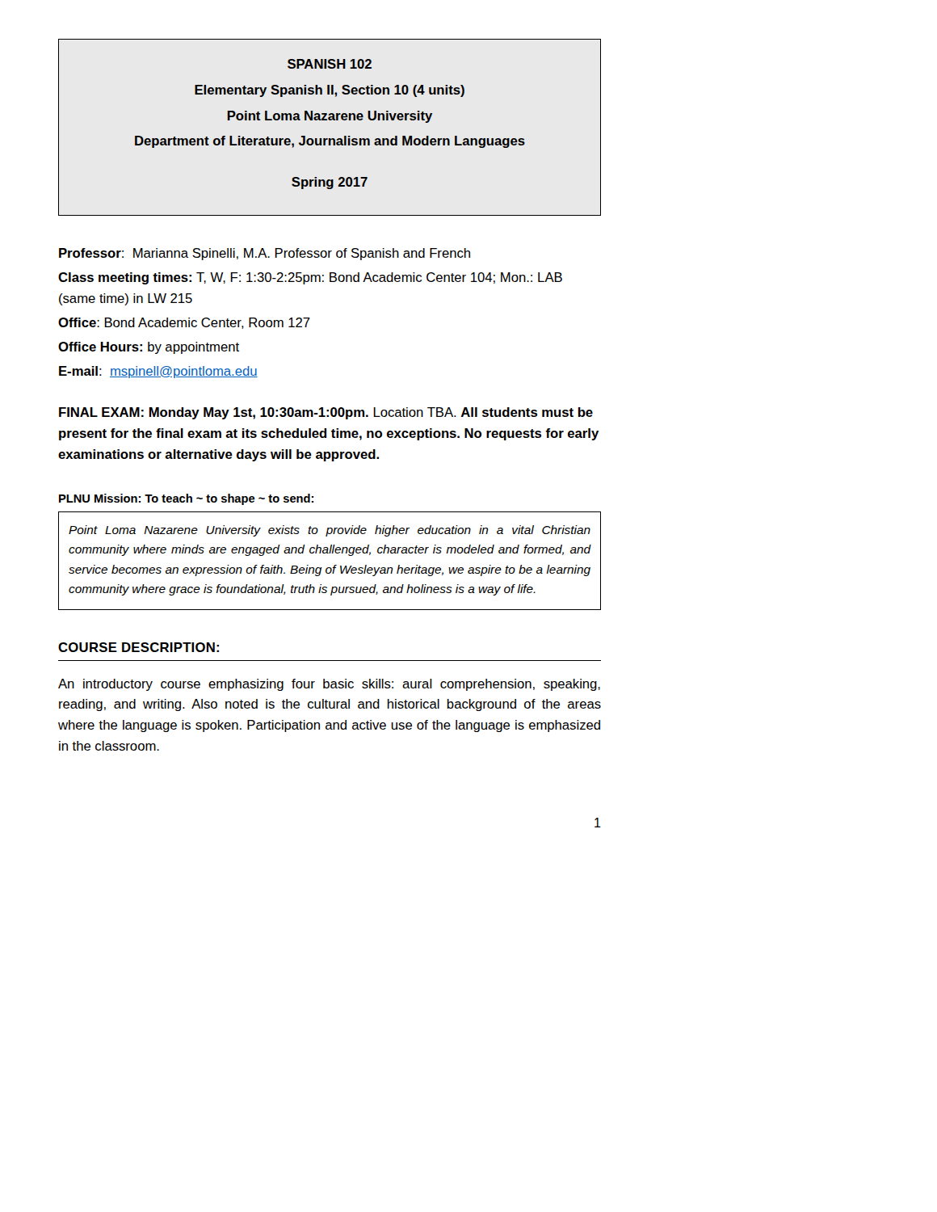SPANISH 102
Elementary Spanish II, Section 10 (4 units)
Point Loma Nazarene University
Department of Literature, Journalism and Modern Languages
Spring 2017
Professor: Marianna Spinelli, M.A. Professor of Spanish and French
Class meeting times: T, W, F: 1:30-2:25pm: Bond Academic Center 104; Mon.: LAB (same time) in LW 215
Office: Bond Academic Center, Room 127
Office Hours: by appointment
E-mail: mspinell@pointloma.edu
FINAL EXAM: Monday May 1st, 10:30am-1:00pm. Location TBA. All students must be present for the final exam at its scheduled time, no exceptions. No requests for early examinations or alternative days will be approved.
PLNU Mission: To teach ~ to shape ~ to send:
Point Loma Nazarene University exists to provide higher education in a vital Christian community where minds are engaged and challenged, character is modeled and formed, and service becomes an expression of faith. Being of Wesleyan heritage, we aspire to be a learning community where grace is foundational, truth is pursued, and holiness is a way of life.
COURSE DESCRIPTION:
An introductory course emphasizing four basic skills: aural comprehension, speaking, reading, and writing. Also noted is the cultural and historical background of the areas where the language is spoken. Participation and active use of the language is emphasized in the classroom.
1